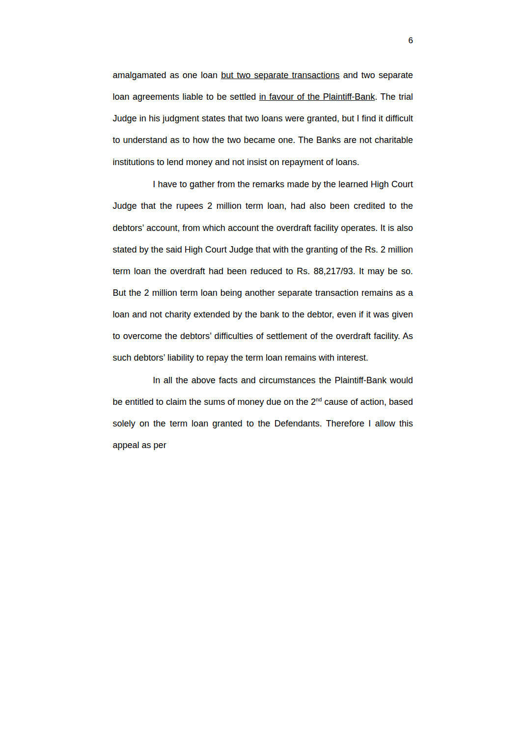6
amalgamated as one loan but two separate transactions and two separate loan agreements liable to be settled in favour of the Plaintiff-Bank. The trial Judge in his judgment states that two loans were granted, but I find it difficult to understand as to how the two became one. The Banks are not charitable institutions to lend money and not insist on repayment of loans.
I have to gather from the remarks made by the learned High Court Judge that the rupees 2 million term loan, had also been credited to the debtors’ account, from which account the overdraft facility operates. It is also stated by the said High Court Judge that with the granting of the Rs. 2 million term loan the overdraft had been reduced to Rs. 88,217/93. It may be so. But the 2 million term loan being another separate transaction remains as a loan and not charity extended by the bank to the debtor, even if it was given to overcome the debtors’ difficulties of settlement of the overdraft facility. As such debtors’ liability to repay the term loan remains with interest.
In all the above facts and circumstances the Plaintiff-Bank would be entitled to claim the sums of money due on the 2nd cause of action, based solely on the term loan granted to the Defendants. Therefore I allow this appeal as per